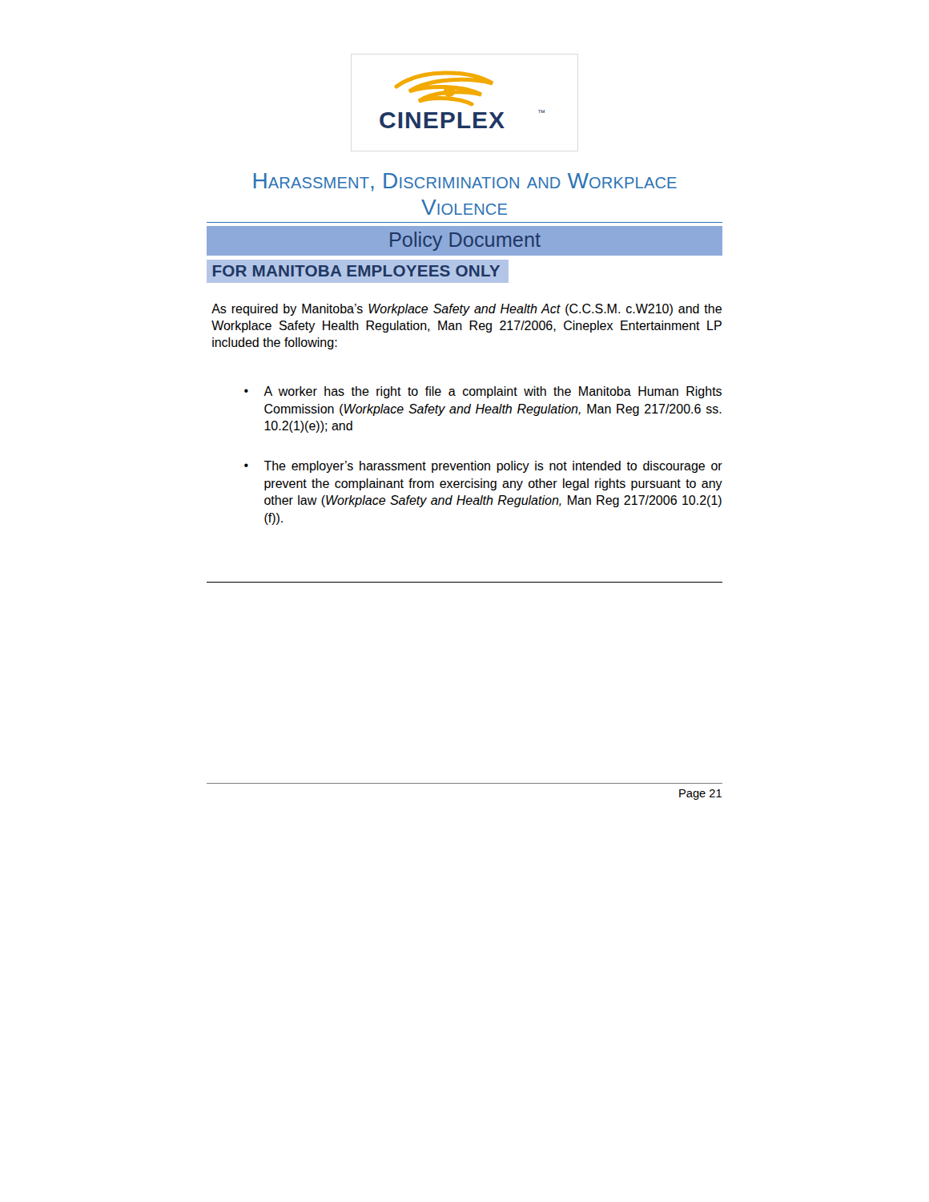CINEPLEX ™
Harassment, Discrimination and Workplace Violence
Policy Document
FOR MANITOBA EMPLOYEES ONLY
As required by Manitoba’s Workplace Safety and Health Act (C.C.S.M. c.W210) and the Workplace Safety Health Regulation, Man Reg 217/2006, Cineplex Entertainment LP included the following:
A worker has the right to file a complaint with the Manitoba Human Rights Commission (Workplace Safety and Health Regulation, Man Reg 217/200.6 ss. 10.2(1)(e)); and
The employer’s harassment prevention policy is not intended to discourage or prevent the complainant from exercising any other legal rights pursuant to any other law (Workplace Safety and Health Regulation, Man Reg 217/2006 10.2(1)(f)).
Page 21